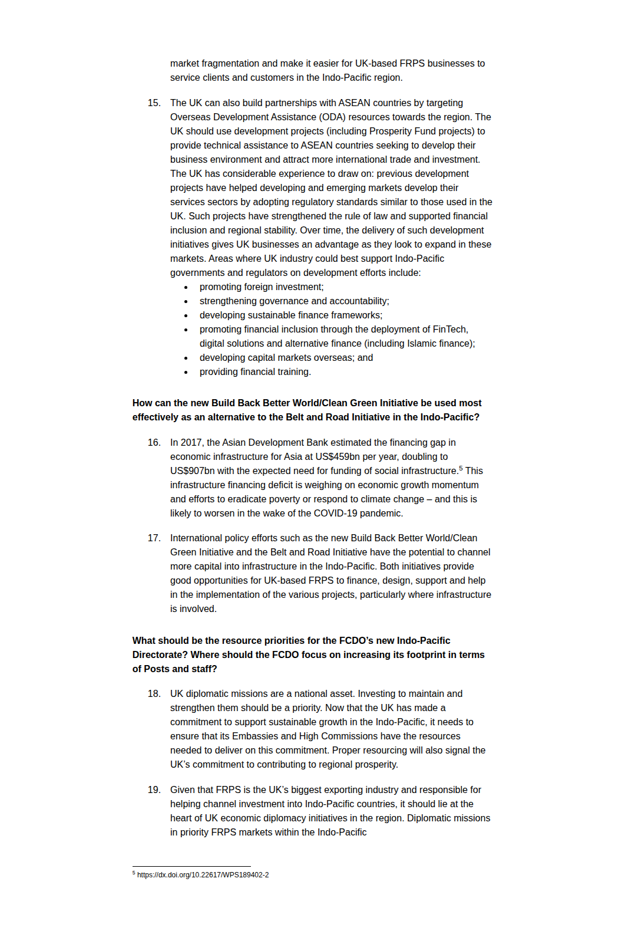market fragmentation and make it easier for UK-based FRPS businesses to service clients and customers in the Indo-Pacific region.
The UK can also build partnerships with ASEAN countries by targeting Overseas Development Assistance (ODA) resources towards the region. The UK should use development projects (including Prosperity Fund projects) to provide technical assistance to ASEAN countries seeking to develop their business environment and attract more international trade and investment. The UK has considerable experience to draw on: previous development projects have helped developing and emerging markets develop their services sectors by adopting regulatory standards similar to those used in the UK. Such projects have strengthened the rule of law and supported financial inclusion and regional stability. Over time, the delivery of such development initiatives gives UK businesses an advantage as they look to expand in these markets. Areas where UK industry could best support Indo-Pacific governments and regulators on development efforts include:
promoting foreign investment;
strengthening governance and accountability;
developing sustainable finance frameworks;
promoting financial inclusion through the deployment of FinTech, digital solutions and alternative finance (including Islamic finance);
developing capital markets overseas; and
providing financial training.
How can the new Build Back Better World/Clean Green Initiative be used most effectively as an alternative to the Belt and Road Initiative in the Indo-Pacific?
In 2017, the Asian Development Bank estimated the financing gap in economic infrastructure for Asia at US$459bn per year, doubling to US$907bn with the expected need for funding of social infrastructure.5 This infrastructure financing deficit is weighing on economic growth momentum and efforts to eradicate poverty or respond to climate change – and this is likely to worsen in the wake of the COVID-19 pandemic.
International policy efforts such as the new Build Back Better World/Clean Green Initiative and the Belt and Road Initiative have the potential to channel more capital into infrastructure in the Indo-Pacific. Both initiatives provide good opportunities for UK-based FRPS to finance, design, support and help in the implementation of the various projects, particularly where infrastructure is involved.
What should be the resource priorities for the FCDO’s new Indo-Pacific Directorate? Where should the FCDO focus on increasing its footprint in terms of Posts and staff?
UK diplomatic missions are a national asset. Investing to maintain and strengthen them should be a priority. Now that the UK has made a commitment to support sustainable growth in the Indo-Pacific, it needs to ensure that its Embassies and High Commissions have the resources needed to deliver on this commitment. Proper resourcing will also signal the UK’s commitment to contributing to regional prosperity.
Given that FRPS is the UK’s biggest exporting industry and responsible for helping channel investment into Indo-Pacific countries, it should lie at the heart of UK economic diplomacy initiatives in the region. Diplomatic missions in priority FRPS markets within the Indo-Pacific
5 https://dx.doi.org/10.22617/WPS189402-2